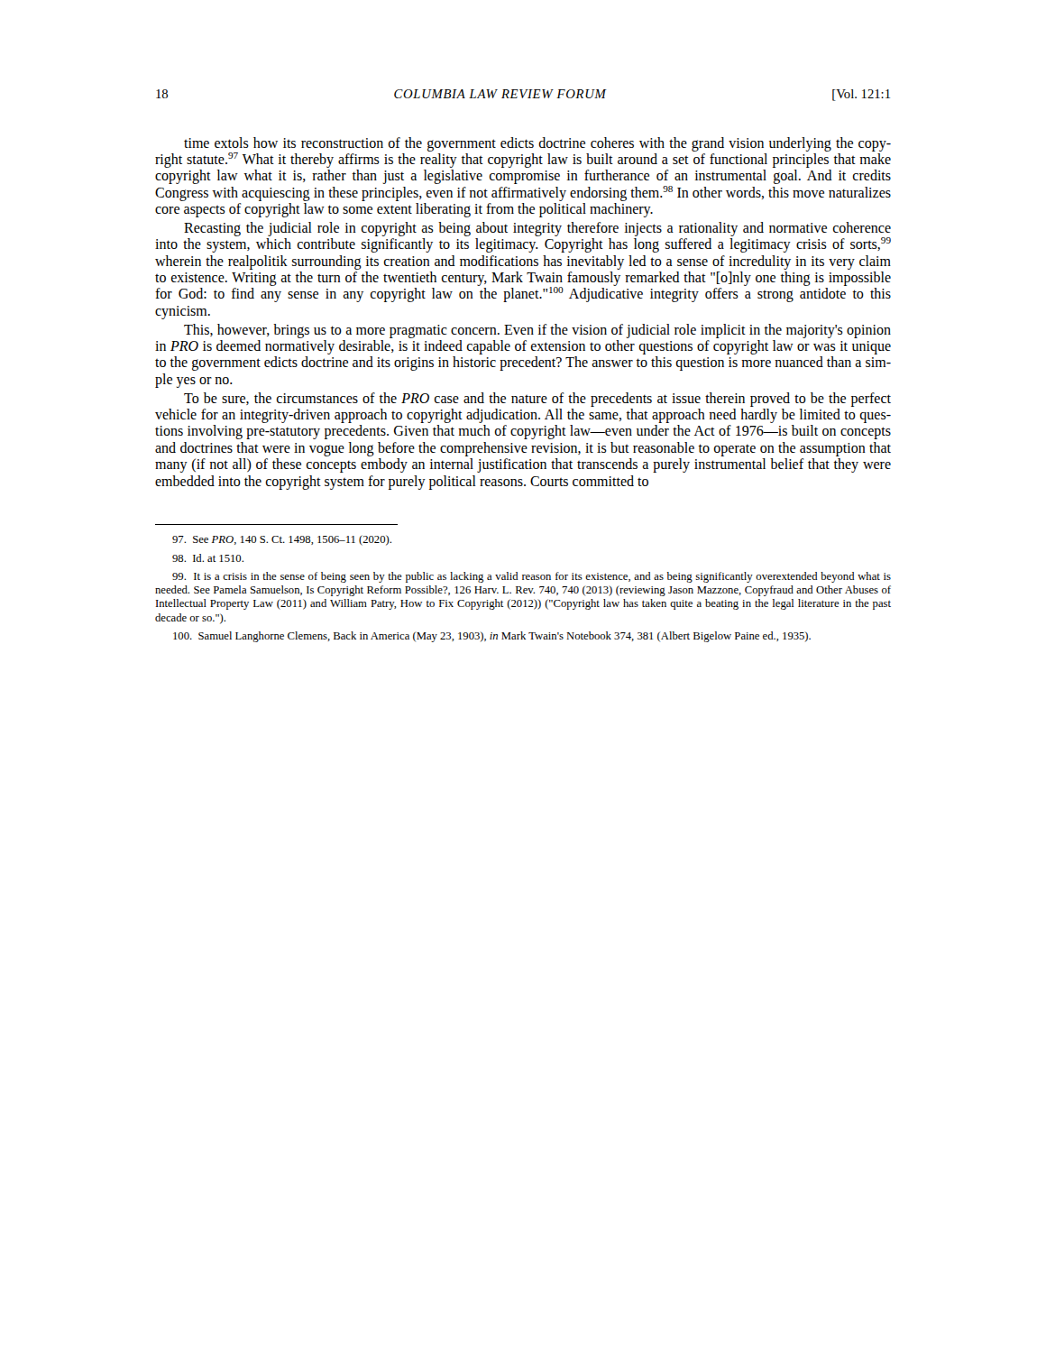18 COLUMBIA LAW REVIEW FORUM [Vol. 121:1
time extols how its reconstruction of the government edicts doctrine coheres with the grand vision underlying the copyright statute.97 What it thereby affirms is the reality that copyright law is built around a set of functional principles that make copyright law what it is, rather than just a legislative compromise in furtherance of an instrumental goal. And it credits Congress with acquiescing in these principles, even if not affirmatively endorsing them.98 In other words, this move naturalizes core aspects of copyright law to some extent liberating it from the political machinery.
Recasting the judicial role in copyright as being about integrity therefore injects a rationality and normative coherence into the system, which contribute significantly to its legitimacy. Copyright has long suffered a legitimacy crisis of sorts,99 wherein the realpolitik surrounding its creation and modifications has inevitably led to a sense of incredulity in its very claim to existence. Writing at the turn of the twentieth century, Mark Twain famously remarked that "[o]nly one thing is impossible for God: to find any sense in any copyright law on the planet."100 Adjudicative integrity offers a strong antidote to this cynicism.
This, however, brings us to a more pragmatic concern. Even if the vision of judicial role implicit in the majority's opinion in PRO is deemed normatively desirable, is it indeed capable of extension to other questions of copyright law or was it unique to the government edicts doctrine and its origins in historic precedent? The answer to this question is more nuanced than a simple yes or no.
To be sure, the circumstances of the PRO case and the nature of the precedents at issue therein proved to be the perfect vehicle for an integrity-driven approach to copyright adjudication. All the same, that approach need hardly be limited to questions involving pre-statutory precedents. Given that much of copyright law—even under the Act of 1976—is built on concepts and doctrines that were in vogue long before the comprehensive revision, it is but reasonable to operate on the assumption that many (if not all) of these concepts embody an internal justification that transcends a purely instrumental belief that they were embedded into the copyright system for purely political reasons. Courts committed to
97. See PRO, 140 S. Ct. 1498, 1506–11 (2020).
98. Id. at 1510.
99. It is a crisis in the sense of being seen by the public as lacking a valid reason for its existence, and as being significantly overextended beyond what is needed. See Pamela Samuelson, Is Copyright Reform Possible?, 126 Harv. L. Rev. 740, 740 (2013) (reviewing Jason Mazzone, Copyfraud and Other Abuses of Intellectual Property Law (2011) and William Patry, How to Fix Copyright (2012)) ("Copyright law has taken quite a beating in the legal literature in the past decade or so.").
100. Samuel Langhorne Clemens, Back in America (May 23, 1903), in Mark Twain's Notebook 374, 381 (Albert Bigelow Paine ed., 1935).